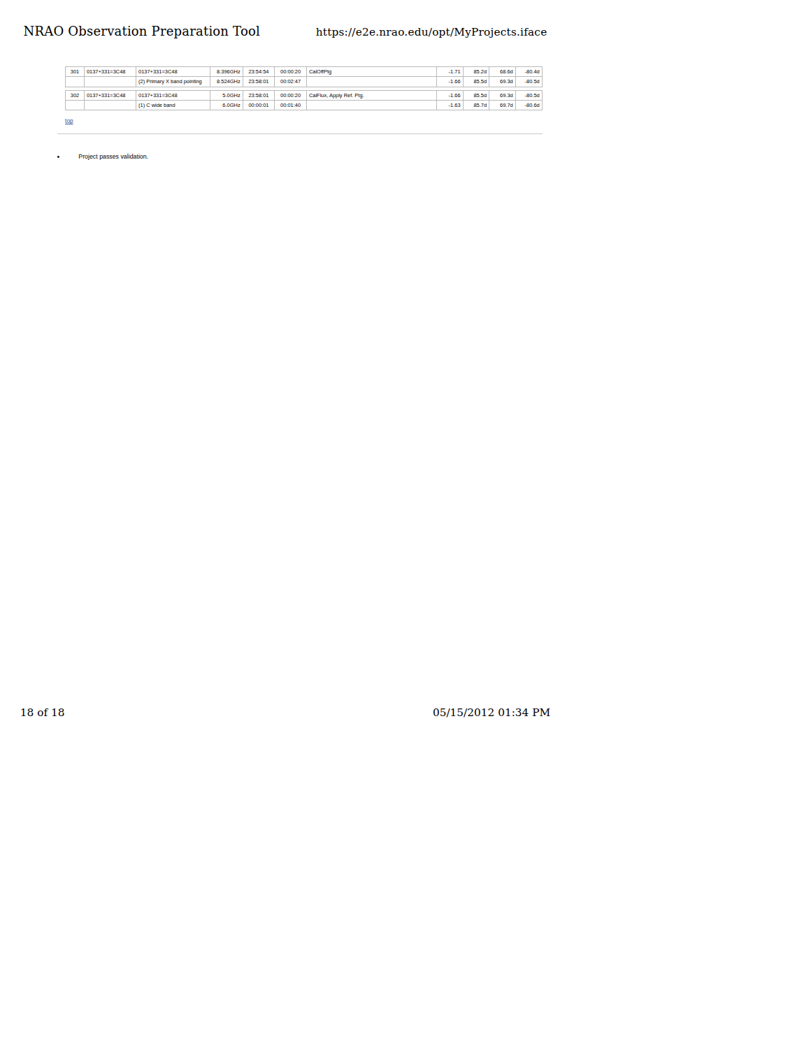NRAO Observation Preparation Tool
https://e2e.nrao.edu/opt/MyProjects.iface
| 301 | 0137+331=3C48 | 0137+331=3C48 | 8.396GHz | 23:54:54 | 00:00:20 | CalOffPtg | -1.71 | 85.2d | 68.6d | -80.4d |
| | | (2) Primary X band pointing | 8.524GHz | 23:58:01 | 00:02:47 | | -1.66 | 85.5d | 69.3d | -80.5d |
| 302 | 0137+331=3C48 | 0137+331=3C48 | 5.0GHz | 23:58:01 | 00:00:20 | CalFlux, Apply Ref. Ptg. | -1.66 | 85.5d | 69.3d | -80.5d |
| | | (1) C wide band | 6.0GHz | 00:00:01 | 00:01:40 | | -1.63 | 85.7d | 69.7d | -80.6d |
top
Project passes validation.
18 of 18
05/15/2012 01:34 PM